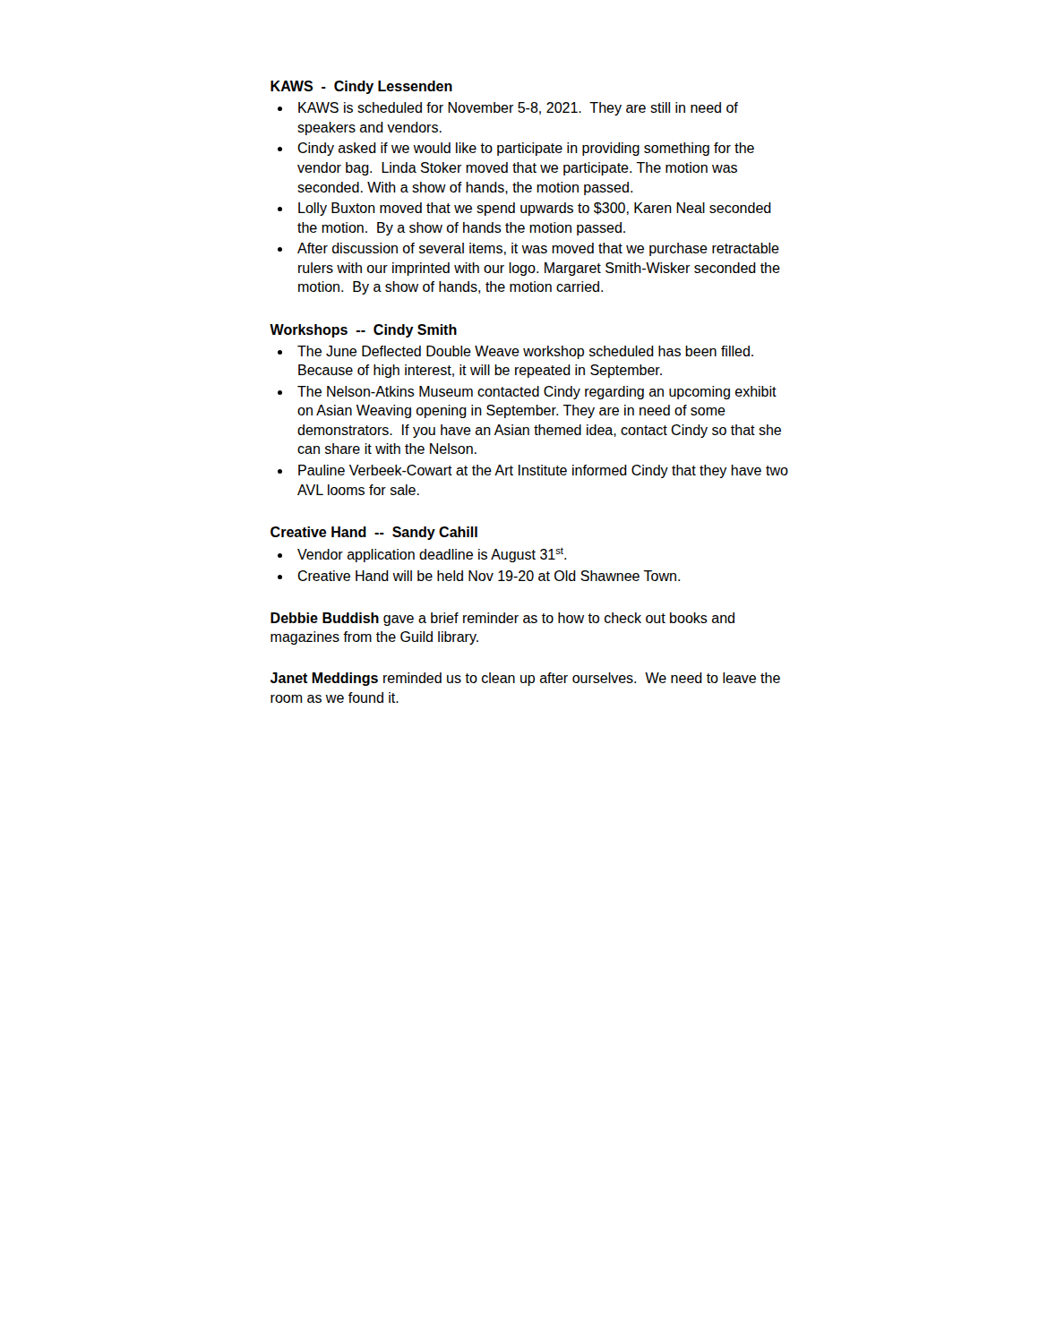KAWS - Cindy Lessenden
KAWS is scheduled for November 5-8, 2021. They are still in need of speakers and vendors.
Cindy asked if we would like to participate in providing something for the vendor bag. Linda Stoker moved that we participate. The motion was seconded. With a show of hands, the motion passed.
Lolly Buxton moved that we spend upwards to $300, Karen Neal seconded the motion. By a show of hands the motion passed.
After discussion of several items, it was moved that we purchase retractable rulers with our imprinted with our logo. Margaret Smith-Wisker seconded the motion. By a show of hands, the motion carried.
Workshops -- Cindy Smith
The June Deflected Double Weave workshop scheduled has been filled. Because of high interest, it will be repeated in September.
The Nelson-Atkins Museum contacted Cindy regarding an upcoming exhibit on Asian Weaving opening in September. They are in need of some demonstrators. If you have an Asian themed idea, contact Cindy so that she can share it with the Nelson.
Pauline Verbeek-Cowart at the Art Institute informed Cindy that they have two AVL looms for sale.
Creative Hand -- Sandy Cahill
Vendor application deadline is August 31st.
Creative Hand will be held Nov 19-20 at Old Shawnee Town.
Debbie Buddish gave a brief reminder as to how to check out books and magazines from the Guild library.
Janet Meddings reminded us to clean up after ourselves. We need to leave the room as we found it.